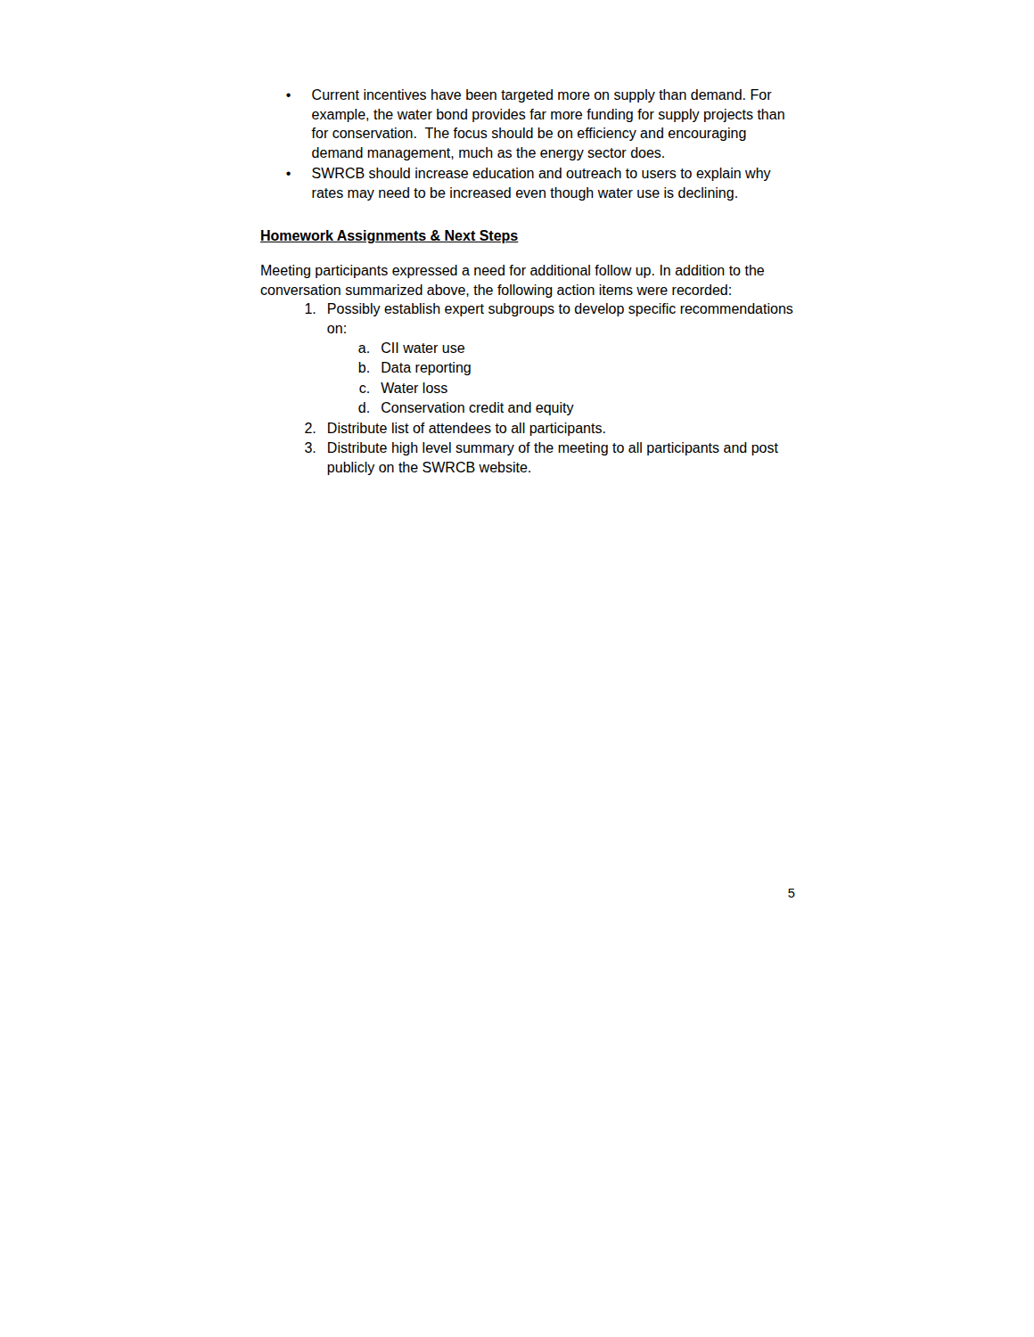Current incentives have been targeted more on supply than demand. For example, the water bond provides far more funding for supply projects than for conservation. The focus should be on efficiency and encouraging demand management, much as the energy sector does.
SWRCB should increase education and outreach to users to explain why rates may need to be increased even though water use is declining.
Homework Assignments & Next Steps
Meeting participants expressed a need for additional follow up. In addition to the conversation summarized above, the following action items were recorded:
Possibly establish expert subgroups to develop specific recommendations on:
CII water use
Data reporting
Water loss
Conservation credit and equity
Distribute list of attendees to all participants.
Distribute high level summary of the meeting to all participants and post publicly on the SWRCB website.
5